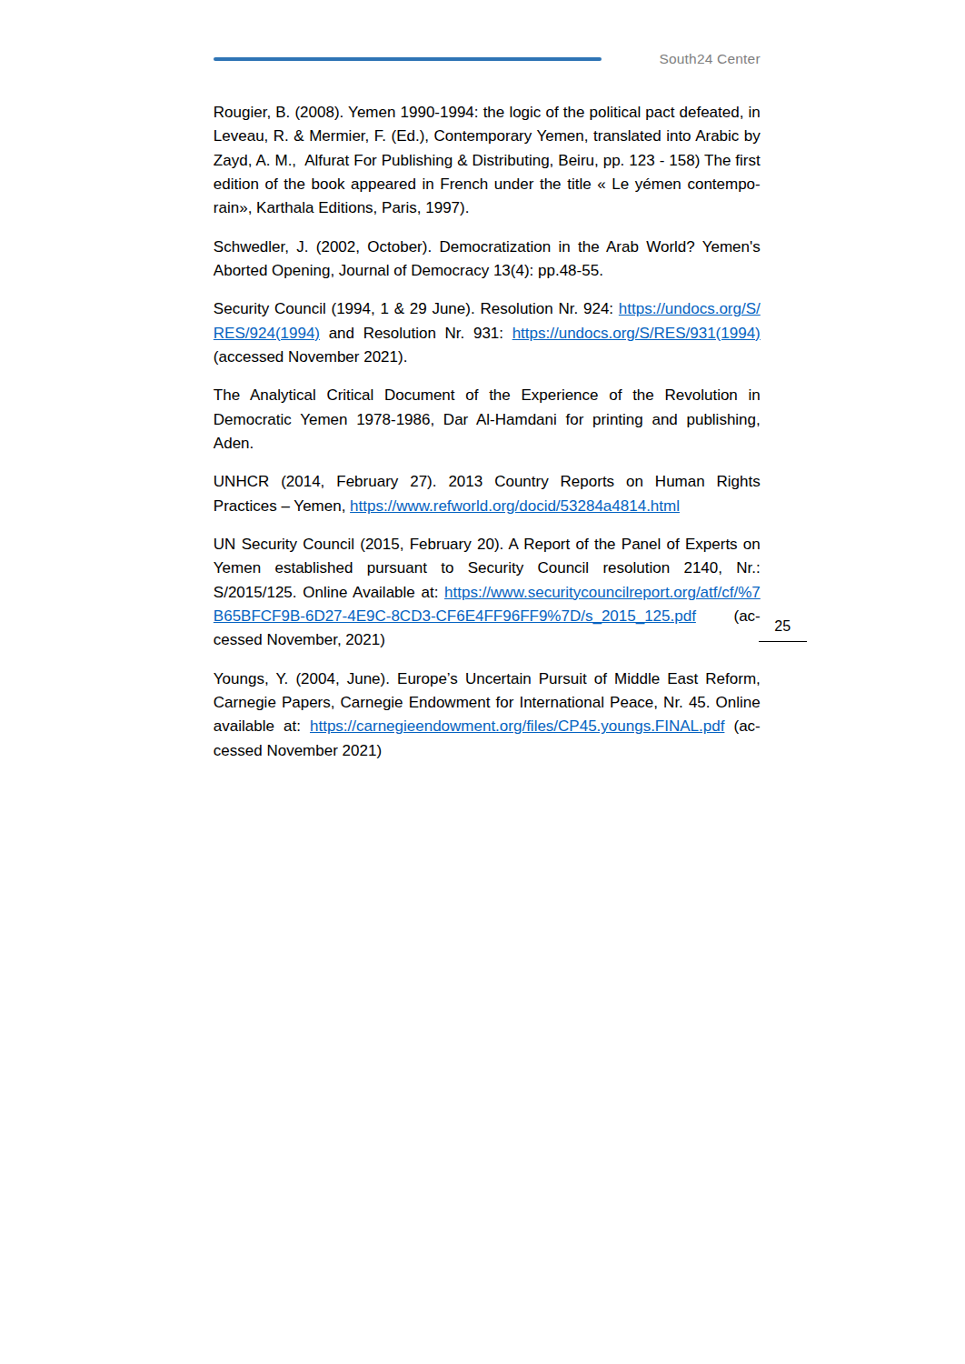South24 Center
Rougier, B. (2008). Yemen 1990-1994: the logic of the political pact defeated, in Leveau, R. & Mermier, F. (Ed.), Contemporary Yemen, translated into Arabic by Zayd, A. M., Alfurat For Publishing & Distributing, Beiru, pp. 123 - 158) The first edition of the book appeared in French under the title « Le yémen contemporain», Karthala Editions, Paris, 1997).
Schwedler, J. (2002, October). Democratization in the Arab World? Yemen's Aborted Opening, Journal of Democracy 13(4): pp.48-55.
Security Council (1994, 1 & 29 June). Resolution Nr. 924: https://undocs.org/S/RES/924(1994) and Resolution Nr. 931: https://undocs.org/S/RES/931(1994) (accessed November 2021).
The Analytical Critical Document of the Experience of the Revolution in Democratic Yemen 1978-1986, Dar Al-Hamdani for printing and publishing, Aden.
UNHCR (2014, February 27). 2013 Country Reports on Human Rights Practices – Yemen, https://www.refworld.org/docid/53284a4814.html
UN Security Council (2015, February 20). A Report of the Panel of Experts on Yemen established pursuant to Security Council resolution 2140, Nr.: S/2015/125. Online Available at: https://www.securitycouncilreport.org/atf/cf/%7B65BFCF9B-6D27-4E9C-8CD3-CF6E4FF96FF9%7D/s_2015_125.pdf (accessed November, 2021)
Youngs, Y. (2004, June). Europe’s Uncertain Pursuit of Middle East Reform, Carnegie Papers, Carnegie Endowment for International Peace, Nr. 45. Online available at: https://carnegieendowment.org/files/CP45.youngs.FINAL.pdf (accessed November 2021)
25